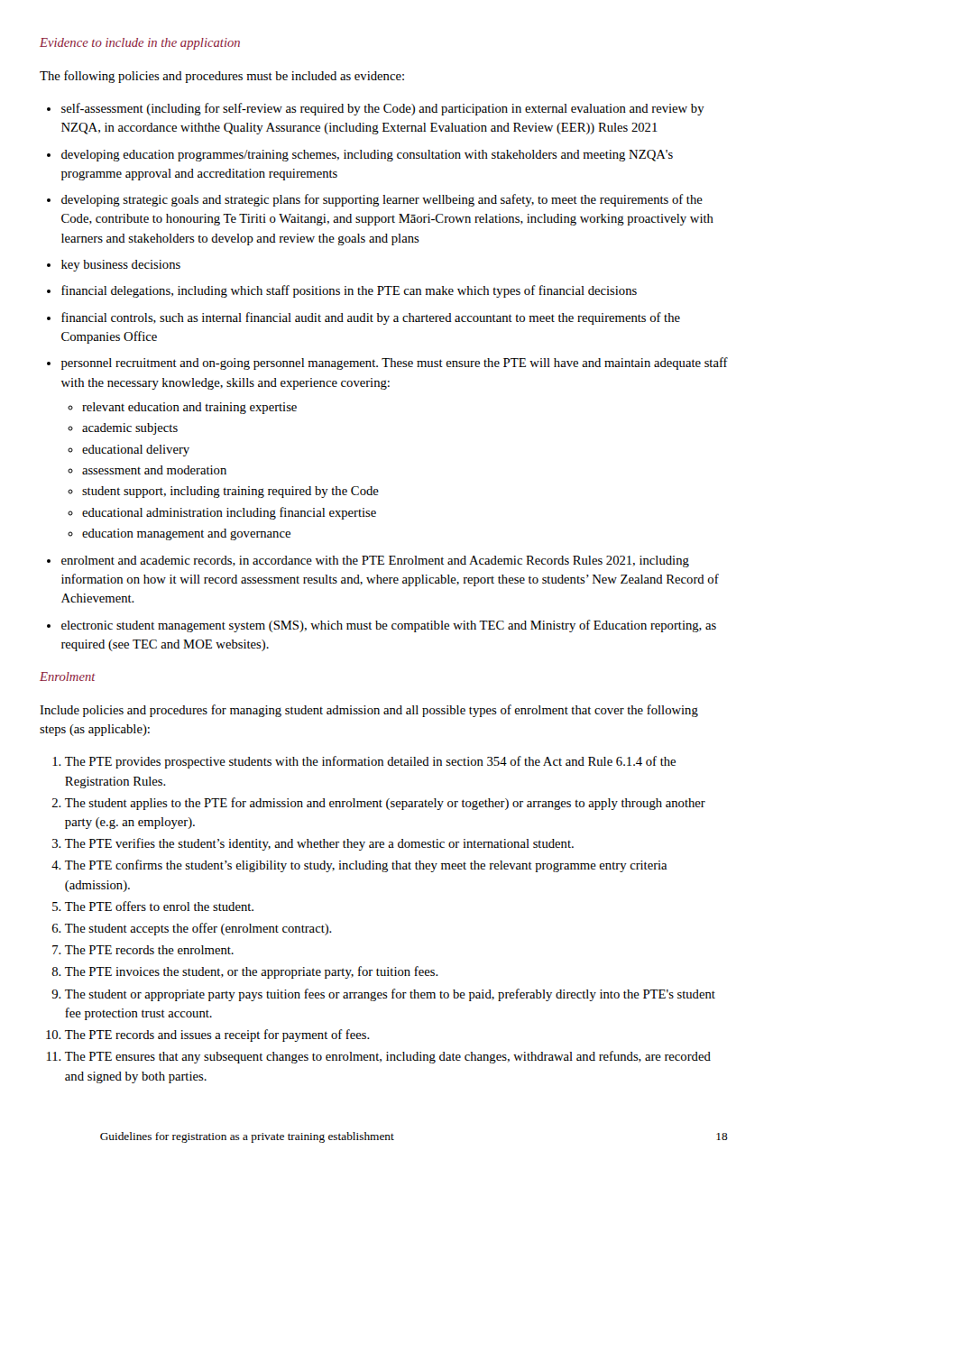Evidence to include in the application
The following policies and procedures must be included as evidence:
self-assessment (including for self-review as required by the Code) and participation in external evaluation and review by NZQA, in accordance withthe Quality Assurance (including External Evaluation and Review (EER)) Rules 2021
developing education programmes/training schemes, including consultation with stakeholders and meeting NZQA's programme approval and accreditation requirements
developing strategic goals and strategic plans for supporting learner wellbeing and safety, to meet the requirements of the Code, contribute to honouring Te Tiriti o Waitangi, and support Māori-Crown relations, including working proactively with learners and stakeholders to develop and review the goals and plans
key business decisions
financial delegations, including which staff positions in the PTE can make which types of financial decisions
financial controls, such as internal financial audit and audit by a chartered accountant to meet the requirements of the Companies Office
personnel recruitment and on-going personnel management. These must ensure the PTE will have and maintain adequate staff with the necessary knowledge, skills and experience covering:
relevant education and training expertise
academic subjects
educational delivery
assessment and moderation
student support, including training required by the Code
educational administration including financial expertise
education management and governance
enrolment and academic records, in accordance with the PTE Enrolment and Academic Records Rules 2021, including information on how it will record assessment results and, where applicable, report these to students’ New Zealand Record of Achievement.
electronic student management system (SMS), which must be compatible with TEC and Ministry of Education reporting, as required (see TEC and MOE websites).
Enrolment
Include policies and procedures for managing student admission and all possible types of enrolment that cover the following steps (as applicable):
The PTE provides prospective students with the information detailed in section 354 of the Act and Rule 6.1.4 of the Registration Rules.
The student applies to the PTE for admission and enrolment (separately or together) or arranges to apply through another party (e.g. an employer).
The PTE verifies the student’s identity, and whether they are a domestic or international student.
The PTE confirms the student’s eligibility to study, including that they meet the relevant programme entry criteria (admission).
The PTE offers to enrol the student.
The student accepts the offer (enrolment contract).
The PTE records the enrolment.
The PTE invoices the student, or the appropriate party, for tuition fees.
The student or appropriate party pays tuition fees or arranges for them to be paid, preferably directly into the PTE's student fee protection trust account.
The PTE records and issues a receipt for payment of fees.
The PTE ensures that any subsequent changes to enrolment, including date changes, withdrawal and refunds, are recorded and signed by both parties.
Guidelines for registration as a private training establishment 18